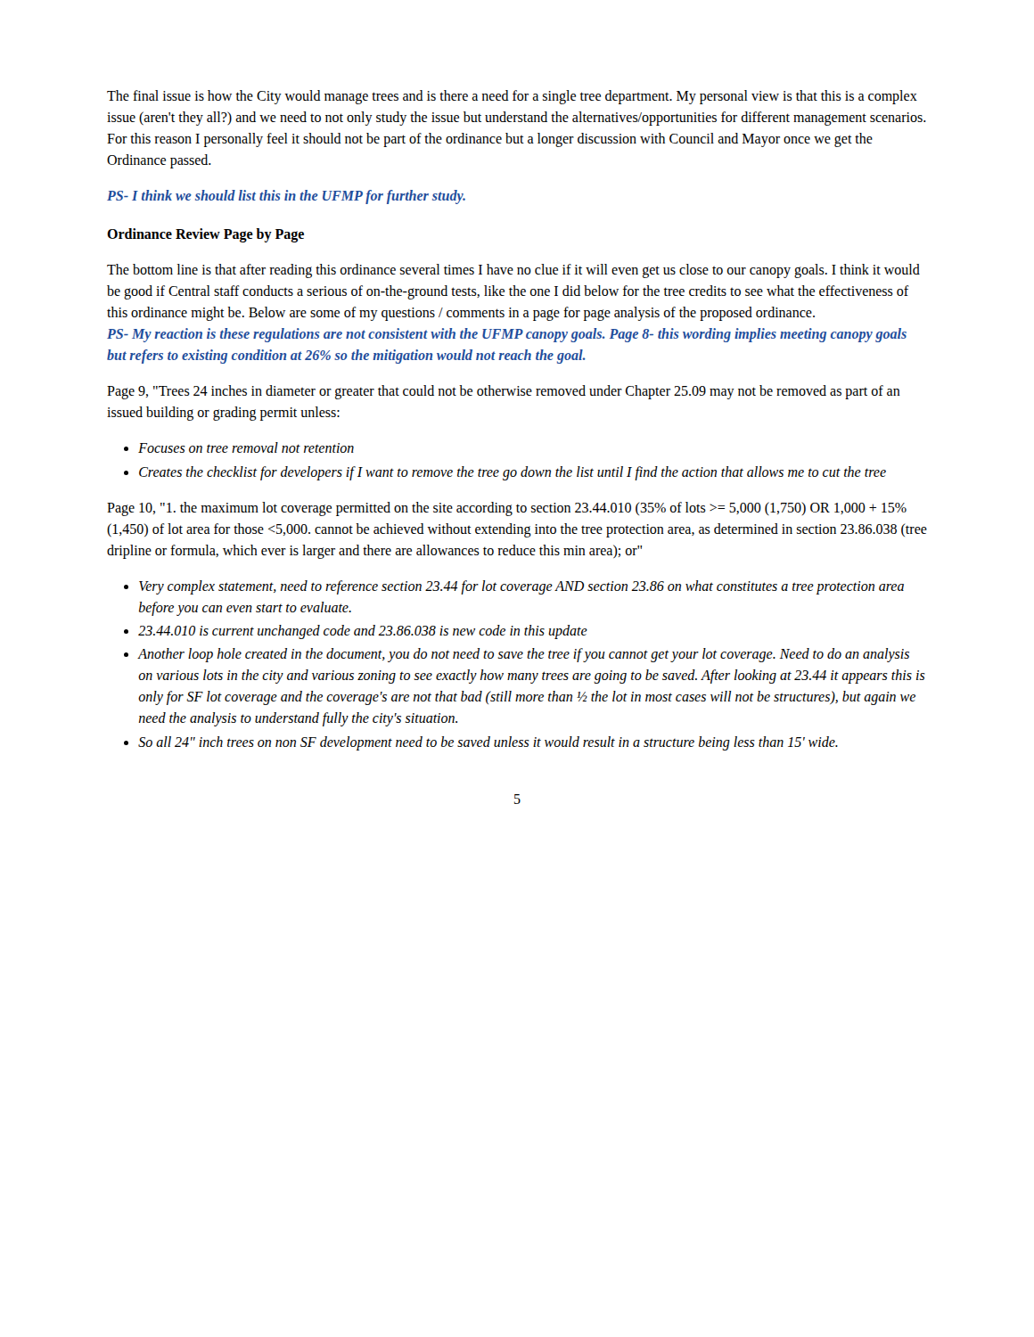The final issue is how the City would manage trees and is there a need for a single tree department. My personal view is that this is a complex issue (aren't they all?) and we need to not only study the issue but understand the alternatives/opportunities for different management scenarios. For this reason I personally feel it should not be part of the ordinance but a longer discussion with Council and Mayor once we get the Ordinance passed.
PS- I think we should list this in the UFMP for further study.
Ordinance Review Page by Page
The bottom line is that after reading this ordinance several times I have no clue if it will even get us close to our canopy goals. I think it would be good if Central staff conducts a serious of on-the-ground tests, like the one I did below for the tree credits to see what the effectiveness of this ordinance might be. Below are some of my questions / comments in a page for page analysis of the proposed ordinance.
PS- My reaction is these regulations are not consistent with the UFMP canopy goals. Page 8- this wording implies meeting canopy goals but refers to existing condition at 26% so the mitigation would not reach the goal.
Page 9, "Trees 24 inches in diameter or greater that could not be otherwise removed under Chapter 25.09 may not be removed as part of an issued building or grading permit unless:
Focuses on tree removal not retention
Creates the checklist for developers if I want to remove the tree go down the list until I find the action that allows me to cut the tree
Page 10, "1. the maximum lot coverage permitted on the site according to section 23.44.010 (35% of lots >= 5,000 (1,750) OR 1,000 + 15% (1,450) of lot area for those <5,000. cannot be achieved without extending into the tree protection area, as determined in section 23.86.038 (tree dripline or formula, which ever is larger and there are allowances to reduce this min area); or"
Very complex statement, need to reference section 23.44 for lot coverage AND section 23.86 on what constitutes a tree protection area before you can even start to evaluate.
23.44.010 is current unchanged code and 23.86.038 is new code in this update
Another loop hole created in the document, you do not need to save the tree if you cannot get your lot coverage. Need to do an analysis on various lots in the city and various zoning to see exactly how many trees are going to be saved. After looking at 23.44 it appears this is only for SF lot coverage and the coverage's are not that bad (still more than ½ the lot in most cases will not be structures), but again we need the analysis to understand fully the city's situation.
So all 24" inch trees on non SF development need to be saved unless it would result in a structure being less than 15' wide.
5